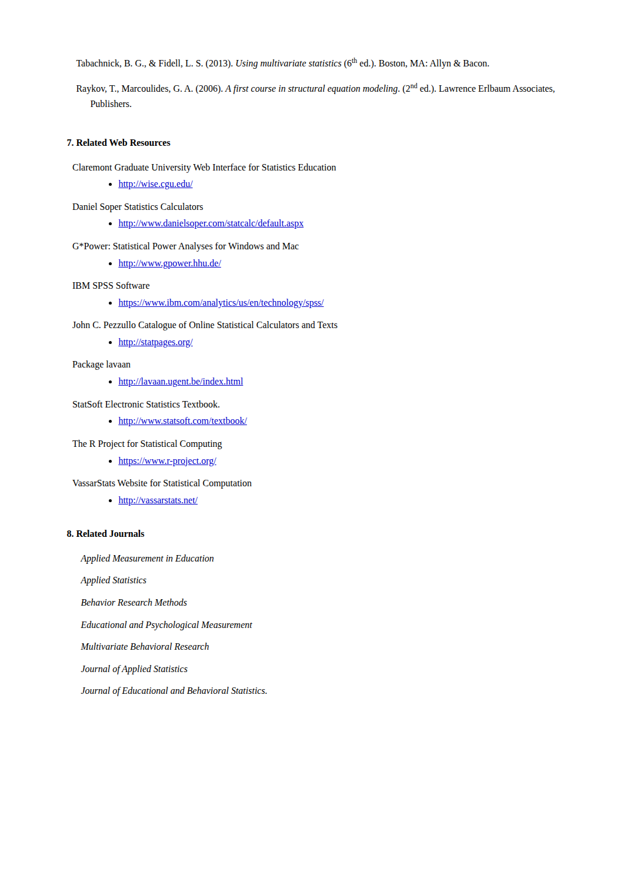Tabachnick, B. G., & Fidell, L. S. (2013). Using multivariate statistics (6th ed.). Boston, MA: Allyn & Bacon.
Raykov, T., Marcoulides, G. A. (2006). A first course in structural equation modeling. (2nd ed.). Lawrence Erlbaum Associates, Publishers.
7. Related Web Resources
Claremont Graduate University Web Interface for Statistics Education
http://wise.cgu.edu/
Daniel Soper Statistics Calculators
http://www.danielsoper.com/statcalc/default.aspx
G*Power: Statistical Power Analyses for Windows and Mac
http://www.gpower.hhu.de/
IBM SPSS Software
https://www.ibm.com/analytics/us/en/technology/spss/
John C. Pezzullo Catalogue of Online Statistical Calculators and Texts
http://statpages.org/
Package lavaan
http://lavaan.ugent.be/index.html
StatSoft Electronic Statistics Textbook.
http://www.statsoft.com/textbook/
The R Project for Statistical Computing
https://www.r-project.org/
VassarStats Website for Statistical Computation
http://vassarstats.net/
8. Related Journals
Applied Measurement in Education
Applied Statistics
Behavior Research Methods
Educational and Psychological Measurement
Multivariate Behavioral Research
Journal of Applied Statistics
Journal of Educational and Behavioral Statistics.